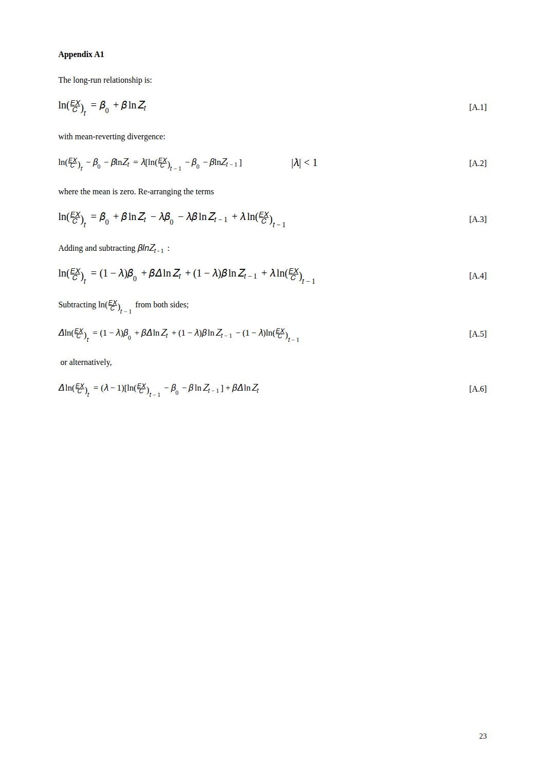Appendix A1
The long-run relationship is:
ln ( EXC )t = β0 + β ln Zt [A.1]
with mean-reverting divergence:
ln ( EXC )t − β0 − β ln Zt = λ [ ln ( EXC )t−1 − β0 − β ln Zt−1 ] |λ| < 1 [A.2]
where the mean is zero. Re-arranging the terms
ln ( EXC )t = β0 + β ln Zt − λ β0 − λ β ln Zt−1 + λ ln ( EXC )t−1 [A.3]
Adding and subtracting βlnZt-1 :
ln ( EXC )t = (1−λ) β0 + β Δ ln Zt + (1−λ) β ln Zt−1 + λ ln ( EXC )t−1 [A.4]
Subtracting ln(EXC)t−1 from both sides;
Δ ln ( EXC )t = (1−λ) β0 + β Δ ln Zt + (1−λ) β ln Zt−1 − (1−λ) ln ( EXC )t−1 [A.5]
or alternatively,
Δ ln ( EXC )t = (λ−1) [ ln ( EXC )t−1 − β0 − β ln Zt−1 ] + β Δ ln Zt [A.6]
23